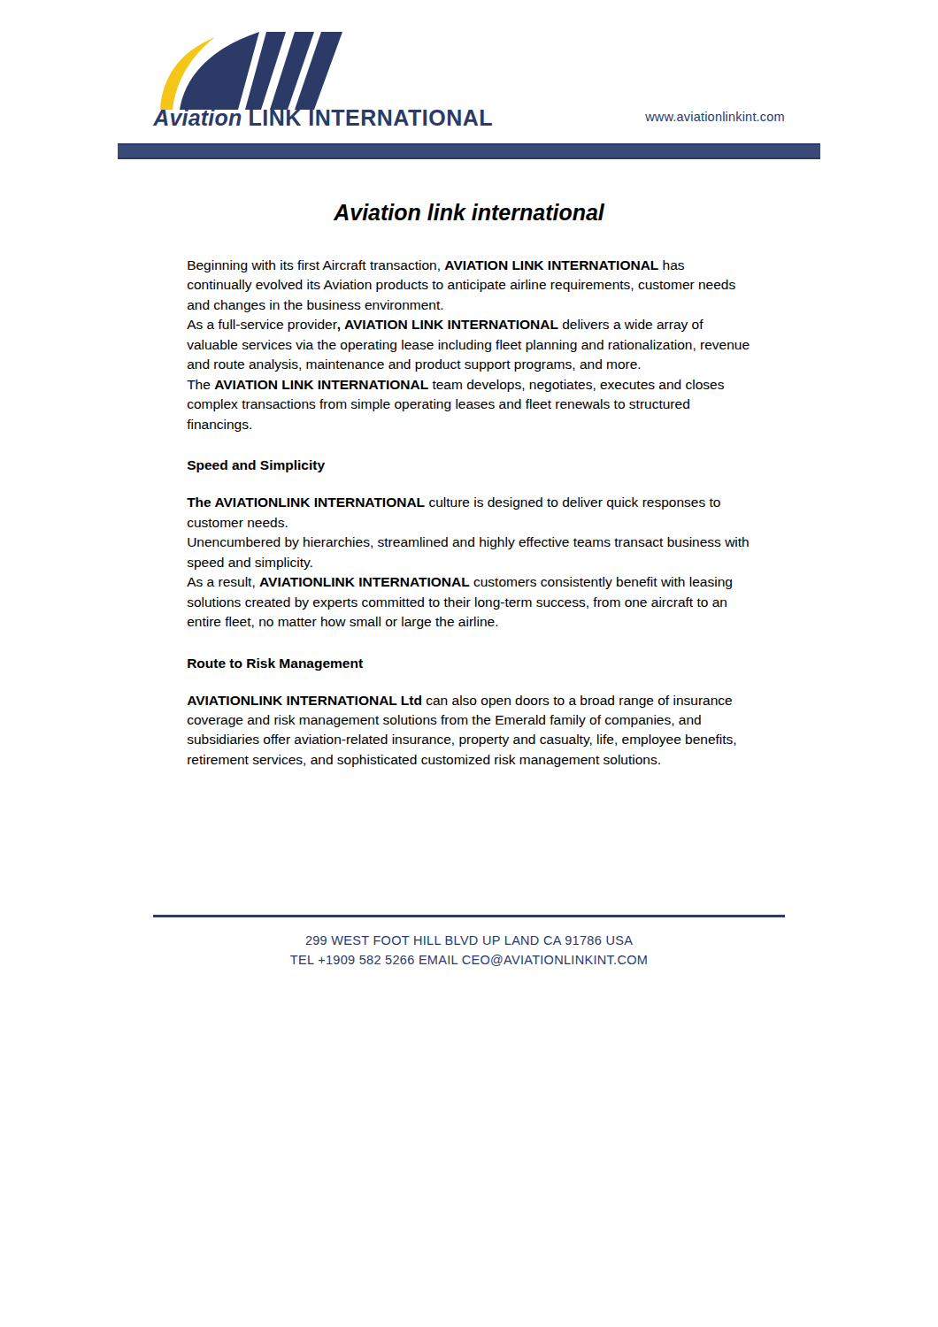Aviation LINK INTERNATIONAL
www.aviationlinkint.com
Aviation link international
Beginning with its first Aircraft transaction, AVIATION LINK INTERNATIONAL has continually evolved its Aviation products to anticipate airline requirements, customer needs and changes in the business environment.
As a full-service provider, AVIATION LINK INTERNATIONAL delivers a wide array of valuable services via the operating lease including fleet planning and rationalization, revenue and route analysis, maintenance and product support programs, and more.
The AVIATION LINK INTERNATIONAL team develops, negotiates, executes and closes complex transactions from simple operating leases and fleet renewals to structured financings.
Speed and Simplicity
The AVIATIONLINK INTERNATIONAL culture is designed to deliver quick responses to customer needs.
Unencumbered by hierarchies, streamlined and highly effective teams transact business with speed and simplicity.
As a result, AVIATIONLINK INTERNATIONAL customers consistently benefit with leasing solutions created by experts committed to their long-term success, from one aircraft to an entire fleet, no matter how small or large the airline.
Route to Risk Management
AVIATIONLINK INTERNATIONAL Ltd can also open doors to a broad range of insurance coverage and risk management solutions from the Emerald family of companies, and subsidiaries offer aviation-related insurance, property and casualty, life, employee benefits, retirement services, and sophisticated customized risk management solutions.
299 WEST FOOT HILL BLVD UP LAND CA 91786 USA
TEL +1909 582 5266 EMAIL CEO@AVIATIONLINKINT.COM